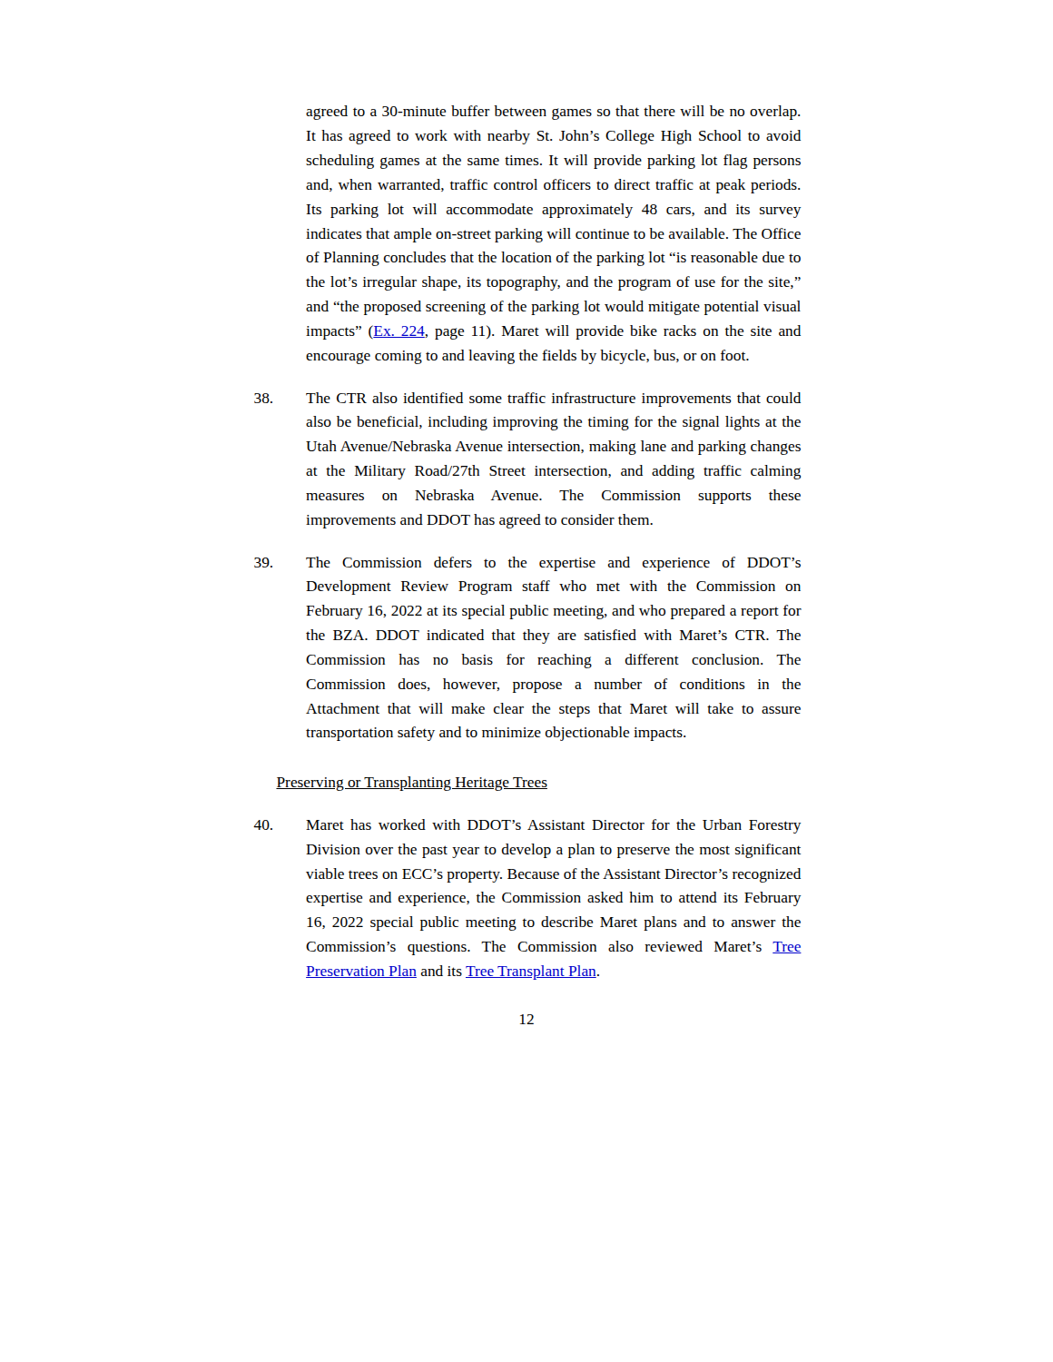agreed to a 30-minute buffer between games so that there will be no overlap. It has agreed to work with nearby St. John’s College High School to avoid scheduling games at the same times. It will provide parking lot flag persons and, when warranted, traffic control officers to direct traffic at peak periods. Its parking lot will accommodate approximately 48 cars, and its survey indicates that ample on-street parking will continue to be available. The Office of Planning concludes that the location of the parking lot “is reasonable due to the lot’s irregular shape, its topography, and the program of use for the site,” and “the proposed screening of the parking lot would mitigate potential visual impacts” (Ex. 224, page 11). Maret will provide bike racks on the site and encourage coming to and leaving the fields by bicycle, bus, or on foot.
38.
The CTR also identified some traffic infrastructure improvements that could also be beneficial, including improving the timing for the signal lights at the Utah Avenue/Nebraska Avenue intersection, making lane and parking changes at the Military Road/27th Street intersection, and adding traffic calming measures on Nebraska Avenue. The Commission supports these improvements and DDOT has agreed to consider them.
39.
The Commission defers to the expertise and experience of DDOT’s Development Review Program staff who met with the Commission on February 16, 2022 at its special public meeting, and who prepared a report for the BZA. DDOT indicated that they are satisfied with Maret’s CTR. The Commission has no basis for reaching a different conclusion. The Commission does, however, propose a number of conditions in the Attachment that will make clear the steps that Maret will take to assure transportation safety and to minimize objectionable impacts.
Preserving or Transplanting Heritage Trees
40.
Maret has worked with DDOT’s Assistant Director for the Urban Forestry Division over the past year to develop a plan to preserve the most significant viable trees on ECC’s property. Because of the Assistant Director’s recognized expertise and experience, the Commission asked him to attend its February 16, 2022 special public meeting to describe Maret plans and to answer the Commission’s questions. The Commission also reviewed Maret’s Tree Preservation Plan and its Tree Transplant Plan.
12